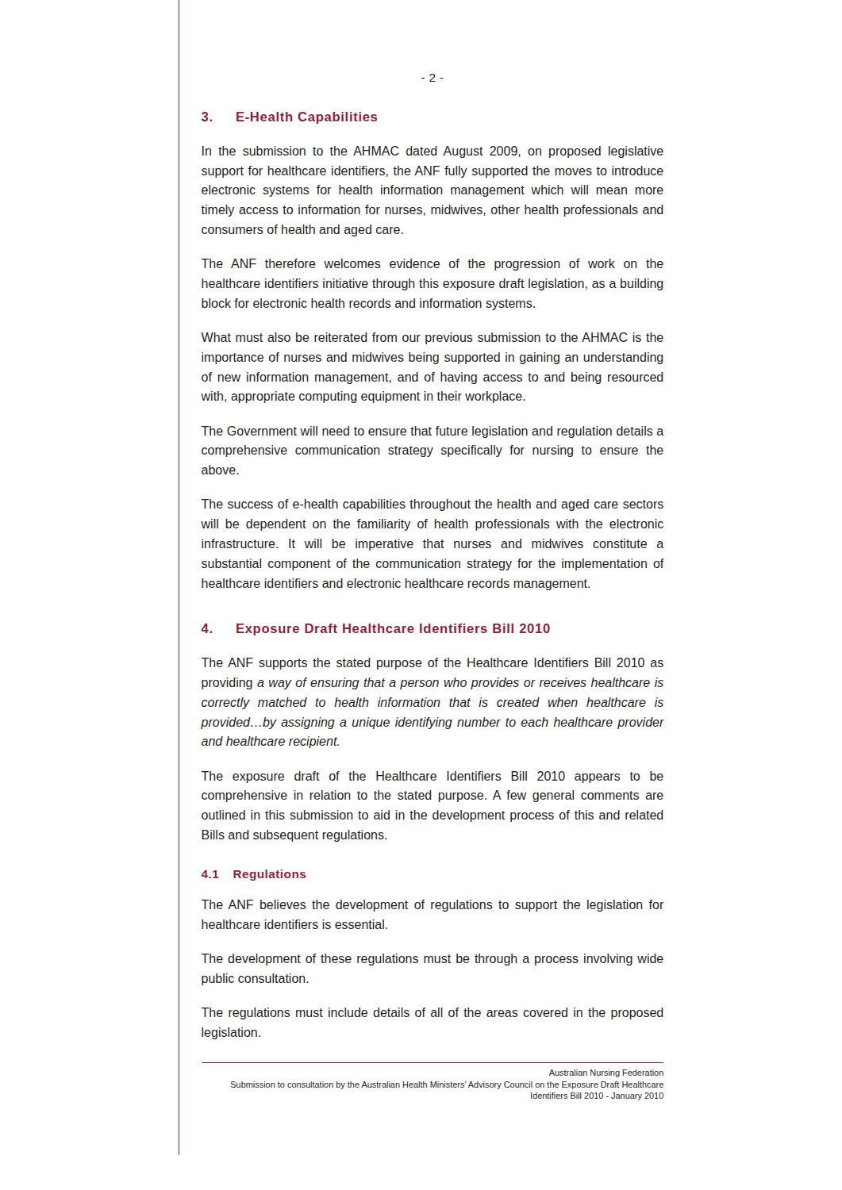- 2 -
3. E-Health Capabilities
In the submission to the AHMAC dated August 2009, on proposed legislative support for healthcare identifiers, the ANF fully supported the moves to introduce electronic systems for health information management which will mean more timely access to information for nurses, midwives, other health professionals and consumers of health and aged care.
The ANF therefore welcomes evidence of the progression of work on the healthcare identifiers initiative through this exposure draft legislation, as a building block for electronic health records and information systems.
What must also be reiterated from our previous submission to the AHMAC is the importance of nurses and midwives being supported in gaining an understanding of new information management, and of having access to and being resourced with, appropriate computing equipment in their workplace.
The Government will need to ensure that future legislation and regulation details a comprehensive communication strategy specifically for nursing to ensure the above.
The success of e-health capabilities throughout the health and aged care sectors will be dependent on the familiarity of health professionals with the electronic infrastructure. It will be imperative that nurses and midwives constitute a substantial component of the communication strategy for the implementation of healthcare identifiers and electronic healthcare records management.
4. Exposure Draft Healthcare Identifiers Bill 2010
The ANF supports the stated purpose of the Healthcare Identifiers Bill 2010 as providing a way of ensuring that a person who provides or receives healthcare is correctly matched to health information that is created when healthcare is provided…by assigning a unique identifying number to each healthcare provider and healthcare recipient.
The exposure draft of the Healthcare Identifiers Bill 2010 appears to be comprehensive in relation to the stated purpose. A few general comments are outlined in this submission to aid in the development process of this and related Bills and subsequent regulations.
4.1 Regulations
The ANF believes the development of regulations to support the legislation for healthcare identifiers is essential.
The development of these regulations must be through a process involving wide public consultation.
The regulations must include details of all of the areas covered in the proposed legislation.
Australian Nursing Federation Submission to consultation by the Australian Health Ministers’ Advisory Council on the Exposure Draft Healthcare Identifiers Bill 2010 - January 2010